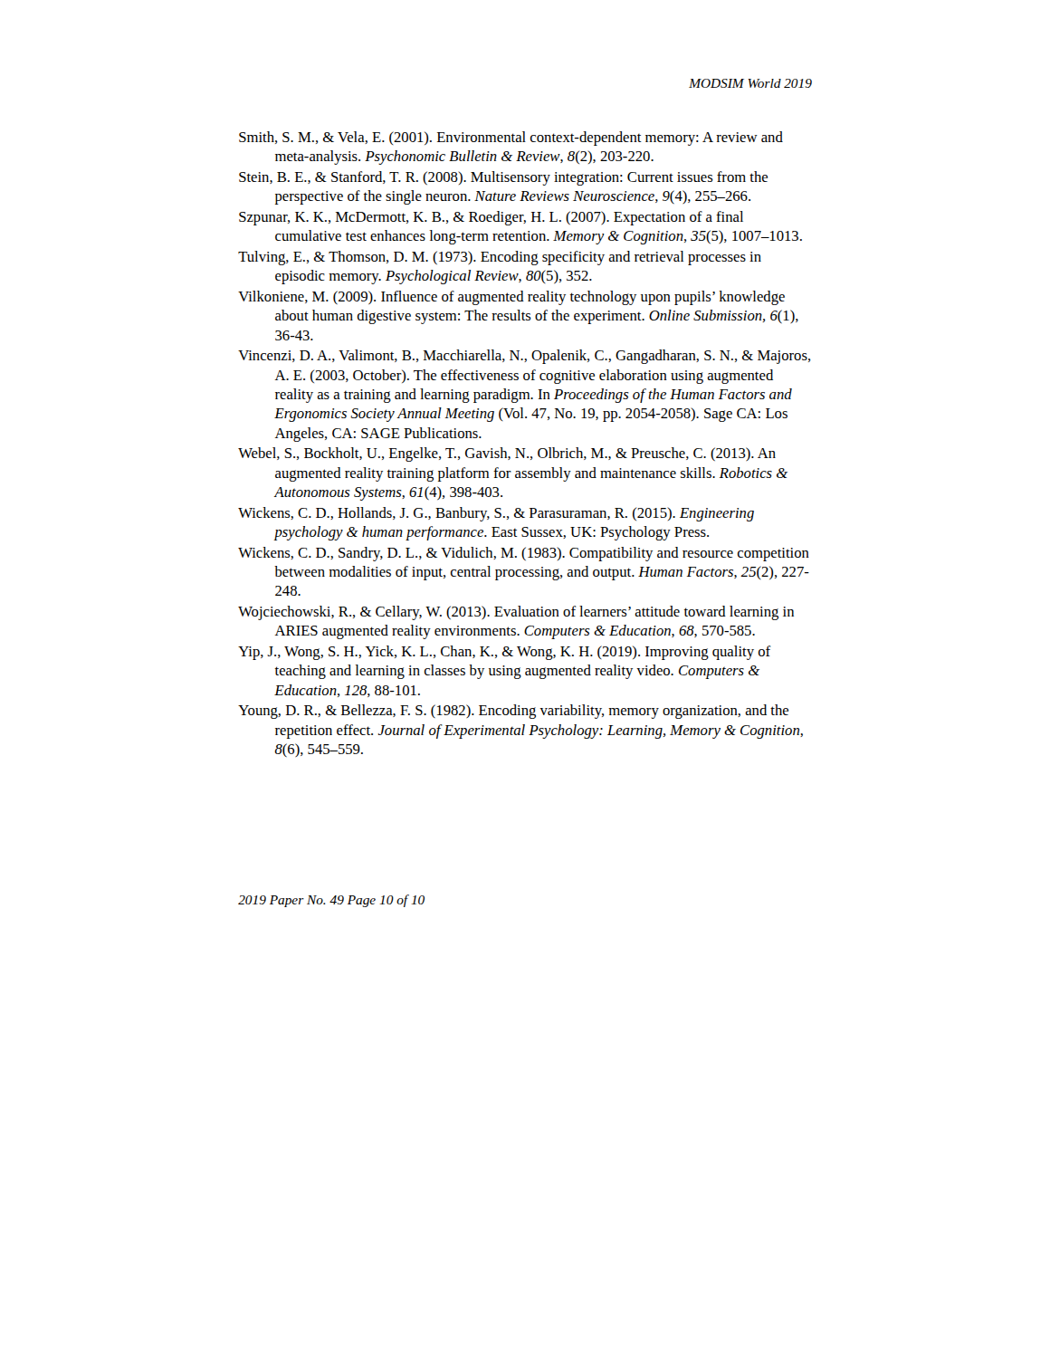MODSIM World 2019
Smith, S. M., & Vela, E. (2001). Environmental context-dependent memory: A review and meta-analysis. Psychonomic Bulletin & Review, 8(2), 203-220.
Stein, B. E., & Stanford, T. R. (2008). Multisensory integration: Current issues from the perspective of the single neuron. Nature Reviews Neuroscience, 9(4), 255–266.
Szpunar, K. K., McDermott, K. B., & Roediger, H. L. (2007). Expectation of a final cumulative test enhances long-term retention. Memory & Cognition, 35(5), 1007–1013.
Tulving, E., & Thomson, D. M. (1973). Encoding specificity and retrieval processes in episodic memory. Psychological Review, 80(5), 352.
Vilkoniene, M. (2009). Influence of augmented reality technology upon pupils’ knowledge about human digestive system: The results of the experiment. Online Submission, 6(1), 36-43.
Vincenzi, D. A., Valimont, B., Macchiarella, N., Opalenik, C., Gangadharan, S. N., & Majoros, A. E. (2003, October). The effectiveness of cognitive elaboration using augmented reality as a training and learning paradigm. In Proceedings of the Human Factors and Ergonomics Society Annual Meeting (Vol. 47, No. 19, pp. 2054-2058). Sage CA: Los Angeles, CA: SAGE Publications.
Webel, S., Bockholt, U., Engelke, T., Gavish, N., Olbrich, M., & Preusche, C. (2013). An augmented reality training platform for assembly and maintenance skills. Robotics & Autonomous Systems, 61(4), 398-403.
Wickens, C. D., Hollands, J. G., Banbury, S., & Parasuraman, R. (2015). Engineering psychology & human performance. East Sussex, UK: Psychology Press.
Wickens, C. D., Sandry, D. L., & Vidulich, M. (1983). Compatibility and resource competition between modalities of input, central processing, and output. Human Factors, 25(2), 227-248.
Wojciechowski, R., & Cellary, W. (2013). Evaluation of learners’ attitude toward learning in ARIES augmented reality environments. Computers & Education, 68, 570-585.
Yip, J., Wong, S. H., Yick, K. L., Chan, K., & Wong, K. H. (2019). Improving quality of teaching and learning in classes by using augmented reality video. Computers & Education, 128, 88-101.
Young, D. R., & Bellezza, F. S. (1982). Encoding variability, memory organization, and the repetition effect. Journal of Experimental Psychology: Learning, Memory & Cognition, 8(6), 545–559.
2019 Paper No. 49 Page 10 of 10